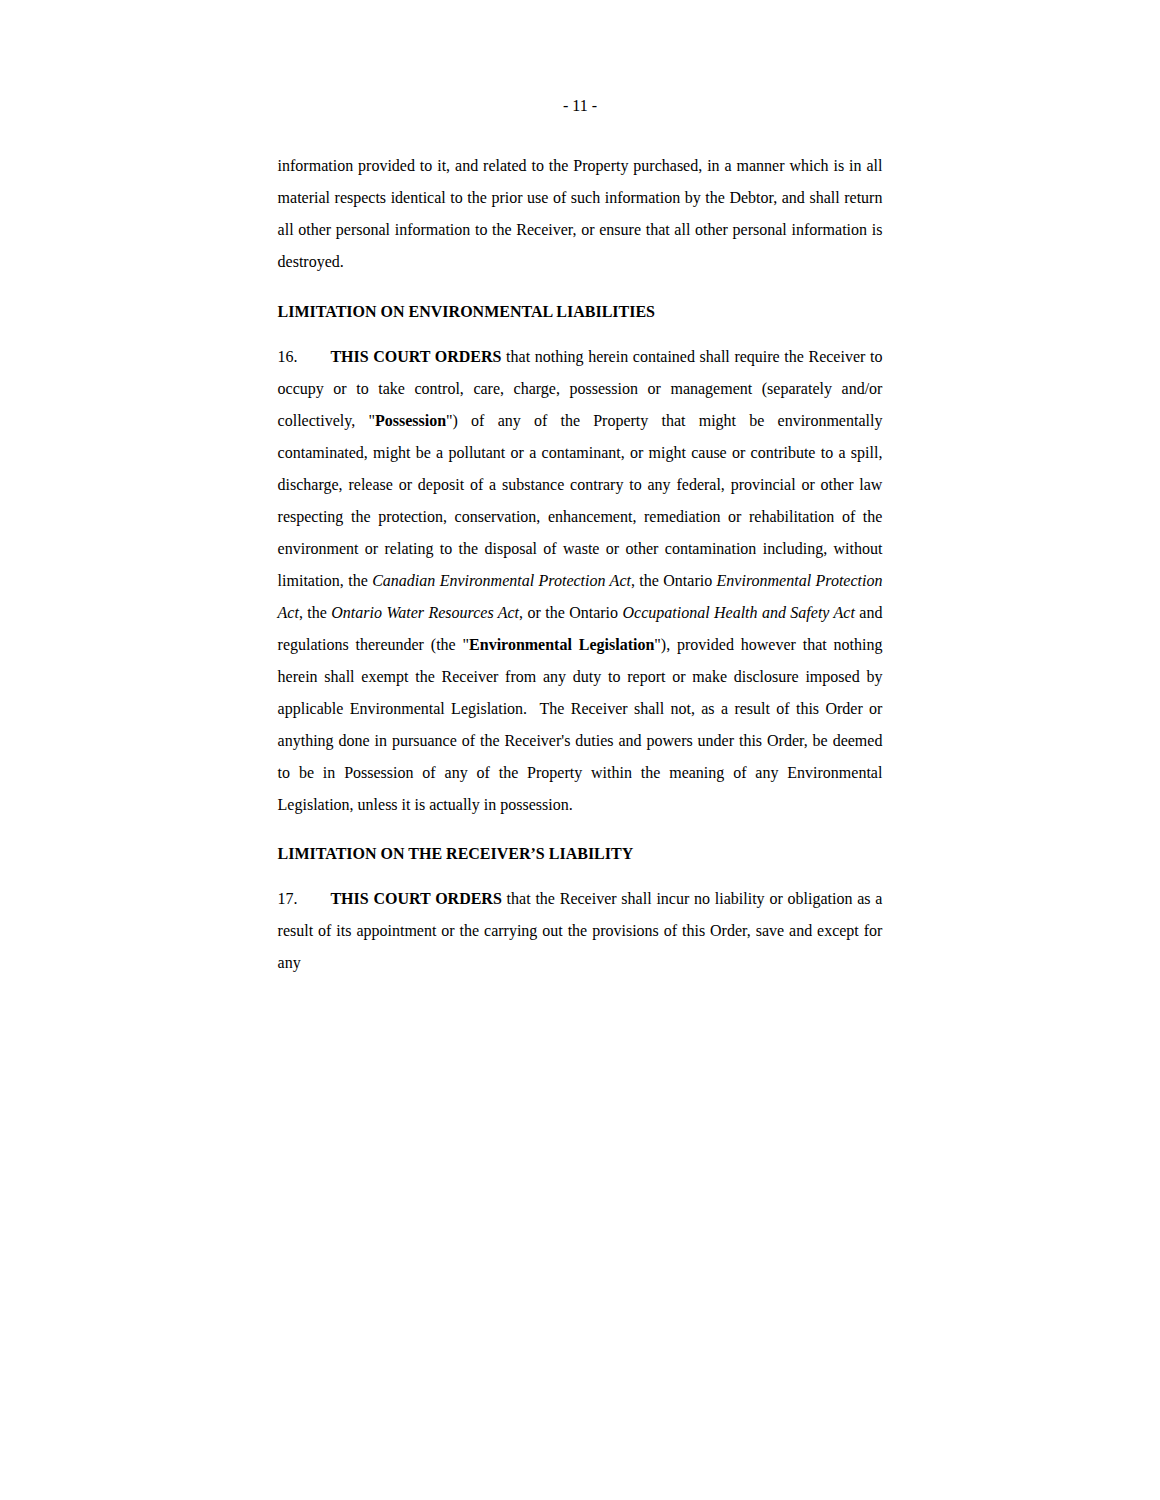- 11 -
information provided to it, and related to the Property purchased, in a manner which is in all material respects identical to the prior use of such information by the Debtor, and shall return all other personal information to the Receiver, or ensure that all other personal information is destroyed.
Limitation on Environmental Liabilities
16. THIS COURT ORDERS that nothing herein contained shall require the Receiver to occupy or to take control, care, charge, possession or management (separately and/or collectively, "Possession") of any of the Property that might be environmentally contaminated, might be a pollutant or a contaminant, or might cause or contribute to a spill, discharge, release or deposit of a substance contrary to any federal, provincial or other law respecting the protection, conservation, enhancement, remediation or rehabilitation of the environment or relating to the disposal of waste or other contamination including, without limitation, the Canadian Environmental Protection Act, the Ontario Environmental Protection Act, the Ontario Water Resources Act, or the Ontario Occupational Health and Safety Act and regulations thereunder (the "Environmental Legislation"), provided however that nothing herein shall exempt the Receiver from any duty to report or make disclosure imposed by applicable Environmental Legislation. The Receiver shall not, as a result of this Order or anything done in pursuance of the Receiver's duties and powers under this Order, be deemed to be in Possession of any of the Property within the meaning of any Environmental Legislation, unless it is actually in possession.
Limitation on the Receiver’s Liability
17. THIS COURT ORDERS that the Receiver shall incur no liability or obligation as a result of its appointment or the carrying out the provisions of this Order, save and except for any